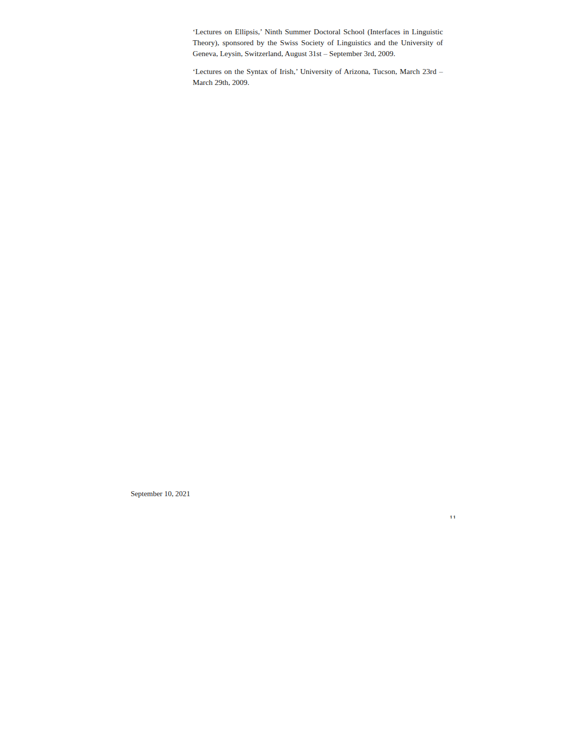‘Lectures on Ellipsis,’ Ninth Summer Doctoral School (Interfaces in Linguistic Theory), sponsored by the Swiss Society of Linguistics and the University of Geneva, Leysin, Switzerland, August 31st – September 3rd, 2009.
‘Lectures on the Syntax of Irish,’ University of Arizona, Tucson, March 23rd – March 29th, 2009.
September 10, 2021
11